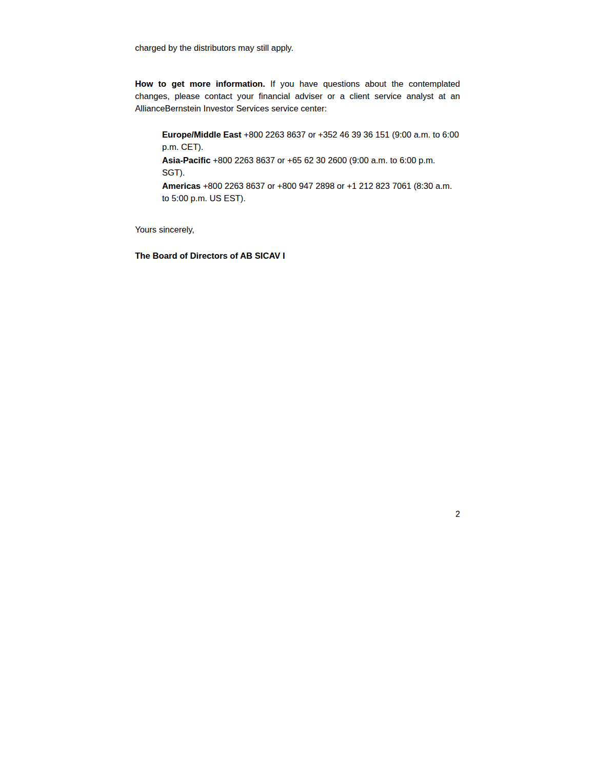charged by the distributors may still apply.
How to get more information. If you have questions about the contemplated changes, please contact your financial adviser or a client service analyst at an AllianceBernstein Investor Services service center:
Europe/Middle East +800 2263 8637 or +352 46 39 36 151 (9:00 a.m. to 6:00 p.m. CET).
Asia-Pacific +800 2263 8637 or +65 62 30 2600 (9:00 a.m. to 6:00 p.m. SGT).
Americas +800 2263 8637 or +800 947 2898 or +1 212 823 7061 (8:30 a.m. to 5:00 p.m. US EST).
Yours sincerely,
The Board of Directors of AB SICAV I
2